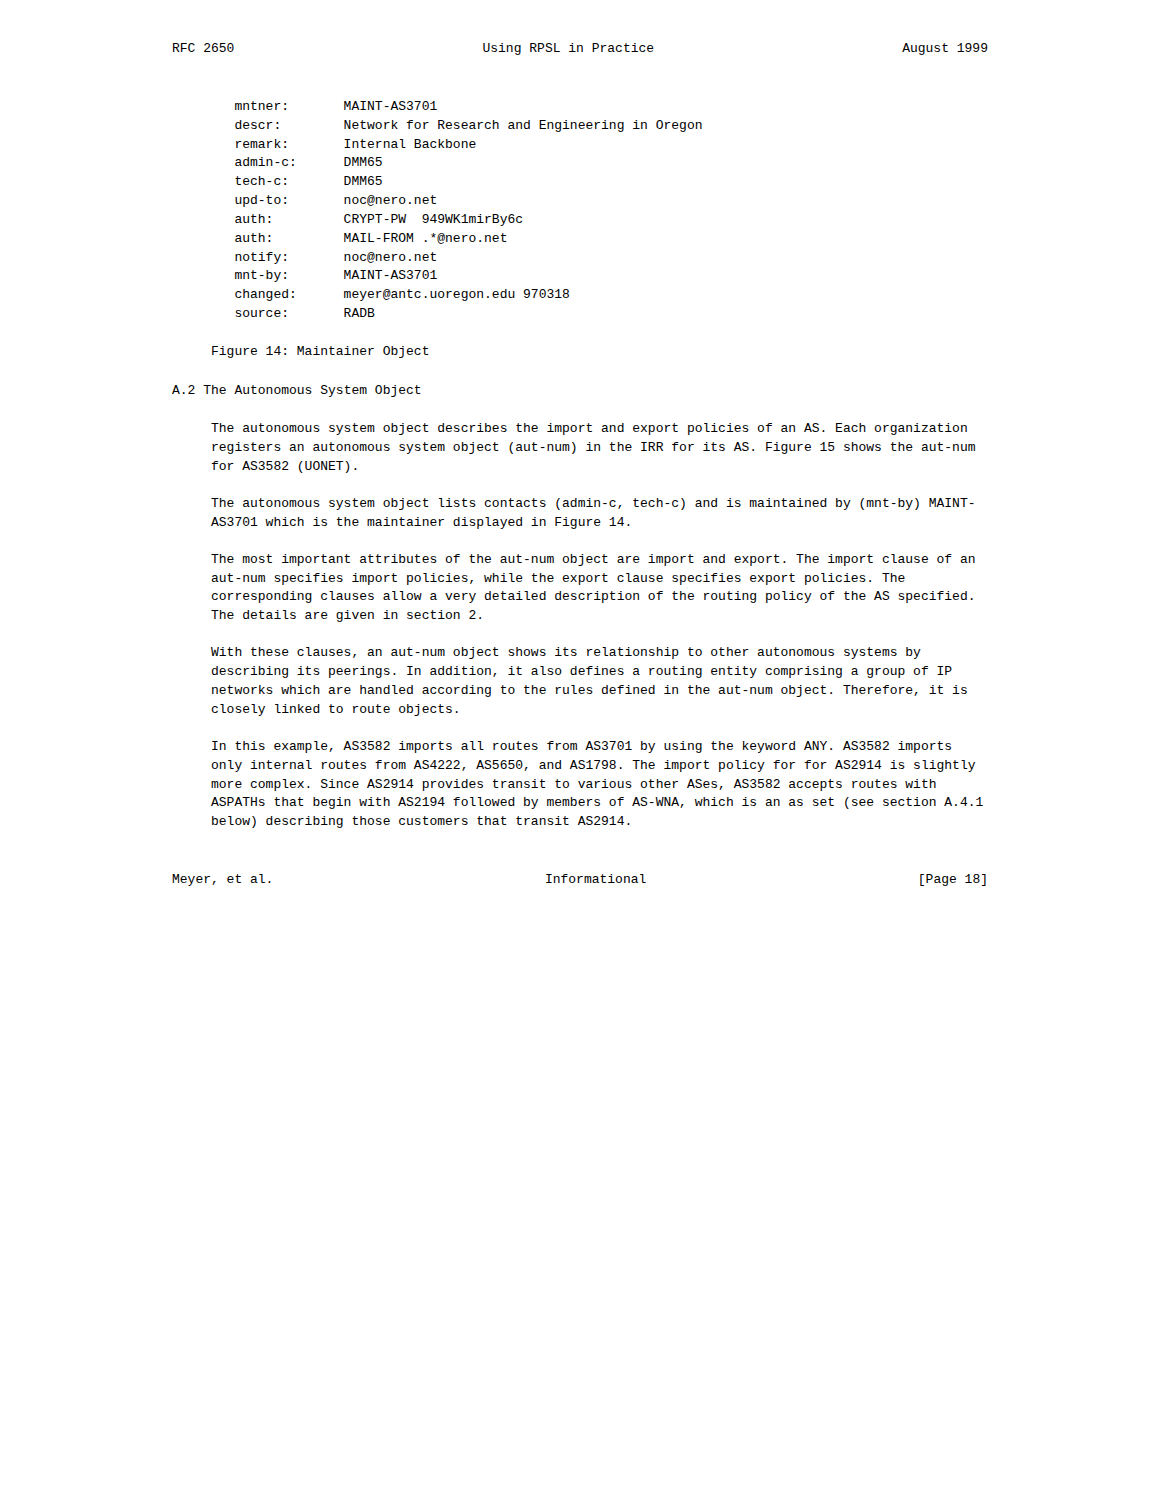RFC 2650 Using RPSL in Practice August 1999
   mntner:       MAINT-AS3701
   descr:        Network for Research and Engineering in Oregon
   remark:       Internal Backbone
   admin-c:      DMM65
   tech-c:       DMM65
   upd-to:       noc@nero.net
   auth:         CRYPT-PW  949WK1mirBy6c
   auth:         MAIL-FROM .*@nero.net
   notify:       noc@nero.net
   mnt-by:       MAINT-AS3701
   changed:      meyer@antc.uoregon.edu 970318
   source:       RADB
Figure 14: Maintainer Object
A.2 The Autonomous System Object
The autonomous system object describes the import and export policies of an AS. Each organization registers an autonomous system object (aut-num) in the IRR for its AS. Figure 15 shows the aut-num for AS3582 (UONET).
The autonomous system object lists contacts (admin-c, tech-c) and is maintained by (mnt-by) MAINT-AS3701 which is the maintainer displayed in Figure 14.
The most important attributes of the aut-num object are import and export. The import clause of an aut-num specifies import policies, while the export clause specifies export policies. The corresponding clauses allow a very detailed description of the routing policy of the AS specified. The details are given in section 2.
With these clauses, an aut-num object shows its relationship to other autonomous systems by describing its peerings. In addition, it also defines a routing entity comprising a group of IP networks which are handled according to the rules defined in the aut-num object. Therefore, it is closely linked to route objects.
In this example, AS3582 imports all routes from AS3701 by using the keyword ANY. AS3582 imports only internal routes from AS4222, AS5650, and AS1798. The import policy for for AS2914 is slightly more complex. Since AS2914 provides transit to various other ASes, AS3582 accepts routes with ASPATHs that begin with AS2194 followed by members of AS-WNA, which is an as set (see section A.4.1 below) describing those customers that transit AS2914.
Meyer, et al. Informational [Page 18]